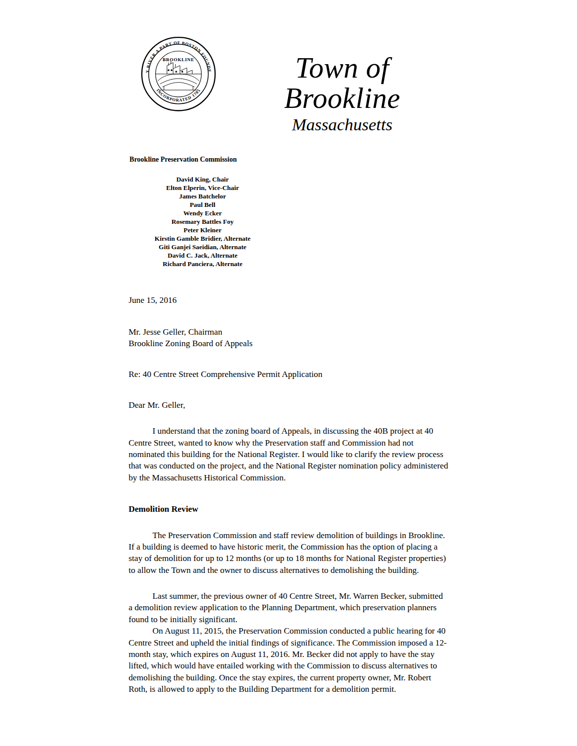MUDDY RIVER A PART OF BOSTON FOUNDED 1630 INCORPORATED 1705 BROOKLINE
Town of Brookline
Massachusetts
Brookline Preservation Commission
David King, Chair
Elton Elperin, Vice-Chair
James Batchelor
Paul Bell
Wendy Ecker
Rosemary Battles Foy
Peter Kleiner
Kirstin Gamble Bridier, Alternate
Giti Ganjei Saeidian, Alternate
David C. Jack, Alternate
Richard Panciera, Alternate
June 15, 2016
Mr. Jesse Geller, Chairman
Brookline Zoning Board of Appeals
Re: 40 Centre Street Comprehensive Permit Application
Dear Mr. Geller,
I understand that the zoning board of Appeals, in discussing the 40B project at 40 Centre Street, wanted to know why the Preservation staff and Commission had not nominated this building for the National Register. I would like to clarify the review process that was conducted on the project, and the National Register nomination policy administered by the Massachusetts Historical Commission.
Demolition Review
The Preservation Commission and staff review demolition of buildings in Brookline. If a building is deemed to have historic merit, the Commission has the option of placing a stay of demolition for up to 12 months (or up to 18 months for National Register properties) to allow the Town and the owner to discuss alternatives to demolishing the building.
Last summer, the previous owner of 40 Centre Street, Mr. Warren Becker, submitted a demolition review application to the Planning Department, which preservation planners found to be initially significant.
On August 11, 2015, the Preservation Commission conducted a public hearing for 40 Centre Street and upheld the initial findings of significance. The Commission imposed a 12-month stay, which expires on August 11, 2016. Mr. Becker did not apply to have the stay lifted, which would have entailed working with the Commission to discuss alternatives to demolishing the building. Once the stay expires, the current property owner, Mr. Robert Roth, is allowed to apply to the Building Department for a demolition permit.